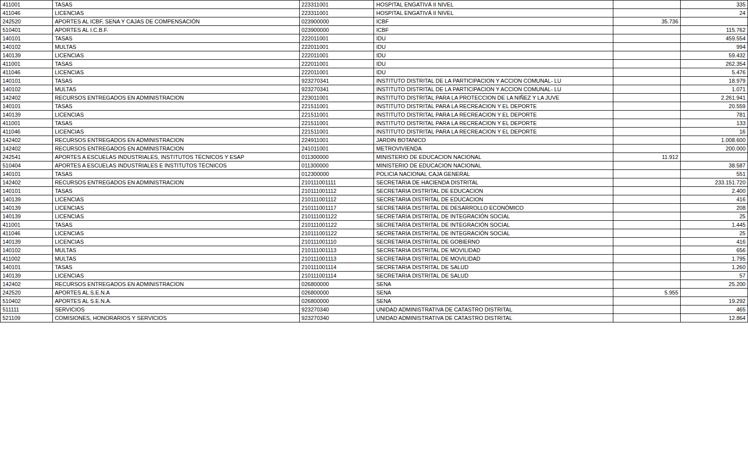| 411001 | TASAS | 223311001 | HOSPITAL ENGATIVÁ II NIVEL | | 335 |
| 411046 | LICENCIAS | 223311001 | HOSPITAL ENGATIVÁ II NIVEL | | 24 |
| 242520 | APORTES AL ICBF, SENA Y CAJAS DE COMPENSACIÓN | 023900000 | ICBF | 35.736 | |
| 510401 | APORTES AL I.C.B.F. | 023900000 | ICBF | | 115.762 |
| 140101 | TASAS | 222011001 | IDU | | 459.554 |
| 140102 | MULTAS | 222011001 | IDU | | 994 |
| 140139 | LICENCIAS | 222011001 | IDU | | 59.432 |
| 411001 | TASAS | 222011001 | IDU | | 262.354 |
| 411046 | LICENCIAS | 222011001 | IDU | | 5.476 |
| 140101 | TASAS | 923270341 | INSTITUTO DISTRITAL DE LA PARTICIPACION Y ACCION COMUNAL- LU | | 18.979 |
| 140102 | MULTAS | 923270341 | INSTITUTO DISTRITAL DE LA PARTICIPACION Y ACCION COMUNAL- LU | | 1.071 |
| 142402 | RECURSOS ENTREGADOS EN ADMINISTRACION | 223011001 | INSTITUTO DISTRITAL PARA LA PROTECCION DE LA NIÑEZ Y LA JUVE | | 2.261.941 |
| 140101 | TASAS | 221511001 | INSTITUTO DISTRITAL PARA LA RECREACION Y EL DEPORTE | | 20.559 |
| 140139 | LICENCIAS | 221511001 | INSTITUTO DISTRITAL PARA LA RECREACION Y EL DEPORTE | | 781 |
| 411001 | TASAS | 221511001 | INSTITUTO DISTRITAL PARA LA RECREACION Y EL DEPORTE | | 133 |
| 411046 | LICENCIAS | 221511001 | INSTITUTO DISTRITAL PARA LA RECREACION Y EL DEPORTE | | 16 |
| 142402 | RECURSOS ENTREGADOS EN ADMINISTRACION | 224911001 | JARDIN BOTANICO | | 1.008.600 |
| 142402 | RECURSOS ENTREGADOS EN ADMINISTRACION | 241011001 | METROVIVIENDA | | 200.000 |
| 242541 | APORTES A ESCUELAS INDUSTRIALES, INSTITUTOS TÉCNICOS Y ESAP | 011300000 | MINISTERIO DE EDUCACION NACIONAL | 11.912 | |
| 510404 | APORTES A ESCUELAS INDUSTRIALES E INSTITUTOS TÉCNICOS | 011300000 | MINISTERIO DE EDUCACION NACIONAL | | 38.587 |
| 140101 | TASAS | 012300000 | POLICIA NACIONAL CAJA GENERAL | | 551 |
| 142402 | RECURSOS ENTREGADOS EN ADMINISTRACION | 210111001111 | SECRETARIA DE HACIENDA DISTRITAL | | 233.151.720 |
| 140101 | TASAS | 210111001112 | SECRETARIA DISTRITAL DE EDUCACION | | 2.400 |
| 140139 | LICENCIAS | 210111001112 | SECRETARIA DISTRITAL DE EDUCACION | | 416 |
| 140139 | LICENCIAS | 210111001117 | SECRETARÍA DISTRITAL DE DESARROLLO ECONÓMICO | | 208 |
| 140139 | LICENCIAS | 210111001122 | SECRETARÍA DISTRITAL DE INTEGRACIÓN SOCIAL | | 25 |
| 411001 | TASAS | 210111001122 | SECRETARÍA DISTRITAL DE INTEGRACIÓN SOCIAL | | 1.445 |
| 411046 | LICENCIAS | 210111001122 | SECRETARÍA DISTRITAL DE INTEGRACIÓN SOCIAL | | 25 |
| 140139 | LICENCIAS | 210111001110 | SECRETARÍA DISTRITAL DE GOBIERNO | | 416 |
| 140102 | MULTAS | 210111001113 | SECRETARIA DISTRITAL DE MOVILIDAD | | 656 |
| 411002 | MULTAS | 210111001113 | SECRETARIA DISTRITAL DE MOVILIDAD | | 1.795 |
| 140101 | TASAS | 210111001114 | SECRETARIA DISTRITAL DE SALUD | | 1.260 |
| 140139 | LICENCIAS | 210111001114 | SECRETARIA DISTRITAL DE SALUD | | 57 |
| 142402 | RECURSOS ENTREGADOS EN ADMINISTRACION | 026800000 | SENA | | 25.200 |
| 242520 | APORTES AL S.E.N.A | 026800000 | SENA | 5.955 | |
| 510402 | APORTES AL S.E.N.A. | 026800000 | SENA | | 19.292 |
| 511111 | SERVICIOS | 923270340 | UNIDAD ADMINISTRATIVA DE CATASTRO DISTRITAL | | 465 |
| 521109 | COMISIONES, HONORARIOS Y SERVICIOS | 923270340 | UNIDAD ADMINISTRATIVA DE CATASTRO DISTRITAL | | 12.864 |